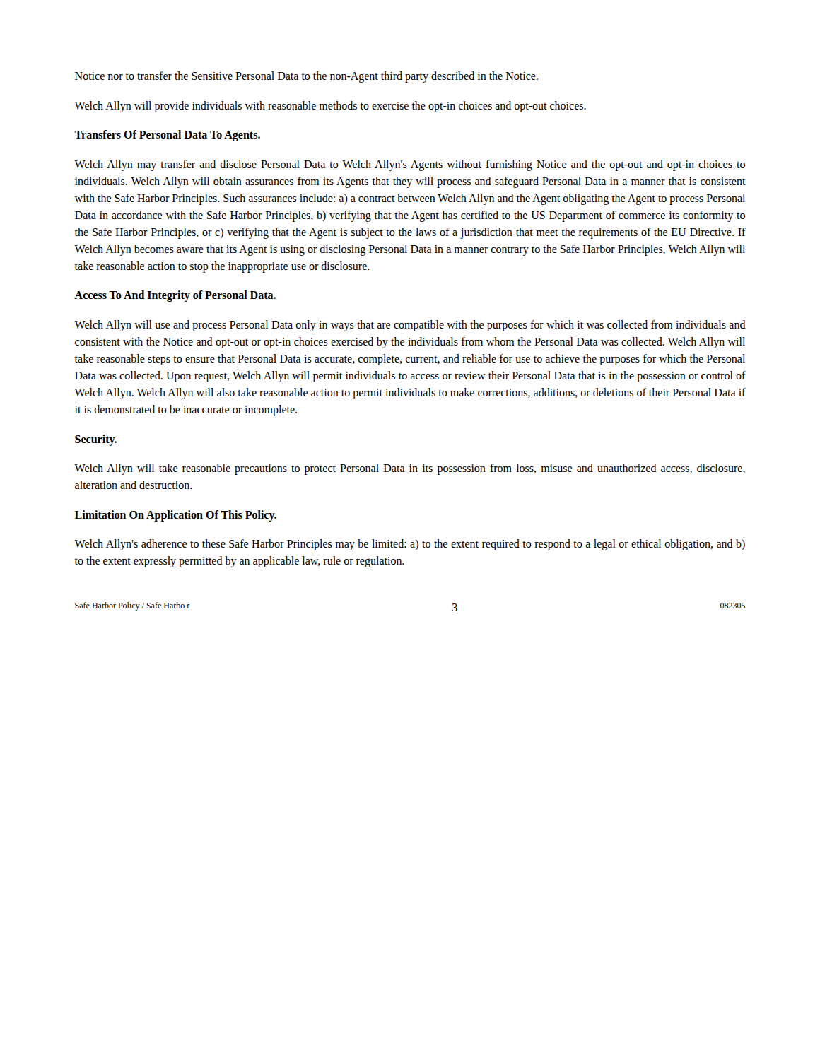Notice nor to transfer the Sensitive Personal Data to the non-Agent third party described in the Notice.
Welch Allyn will provide individuals with reasonable methods to exercise the opt-in choices and opt-out choices.
Transfers Of Personal Data To Agents.
Welch Allyn may transfer and disclose Personal Data to Welch Allyn's Agents without furnishing Notice and the opt-out and opt-in choices to individuals. Welch Allyn will obtain assurances from its Agents that they will process and safeguard Personal Data in a manner that is consistent with the Safe Harbor Principles. Such assurances include: a) a contract between Welch Allyn and the Agent obligating the Agent to process Personal Data in accordance with the Safe Harbor Principles, b) verifying that the Agent has certified to the US Department of commerce its conformity to the Safe Harbor Principles, or c) verifying that the Agent is subject to the laws of a jurisdiction that meet the requirements of the EU Directive. If Welch Allyn becomes aware that its Agent is using or disclosing Personal Data in a manner contrary to the Safe Harbor Principles, Welch Allyn will take reasonable action to stop the inappropriate use or disclosure.
Access To And Integrity of Personal Data.
Welch Allyn will use and process Personal Data only in ways that are compatible with the purposes for which it was collected from individuals and consistent with the Notice and opt-out or opt-in choices exercised by the individuals from whom the Personal Data was collected. Welch Allyn will take reasonable steps to ensure that Personal Data is accurate, complete, current, and reliable for use to achieve the purposes for which the Personal Data was collected. Upon request, Welch Allyn will permit individuals to access or review their Personal Data that is in the possession or control of Welch Allyn. Welch Allyn will also take reasonable action to permit individuals to make corrections, additions, or deletions of their Personal Data if it is demonstrated to be inaccurate or incomplete.
Security.
Welch Allyn will take reasonable precautions to protect Personal Data in its possession from loss, misuse and unauthorized access, disclosure, alteration and destruction.
Limitation On Application Of This Policy.
Welch Allyn's adherence to these Safe Harbor Principles may be limited: a) to the extent required to respond to a legal or ethical obligation, and b) to the extent expressly permitted by an applicable law, rule or regulation.
Safe Harbor Policy / Safe Harbo r 082305
3